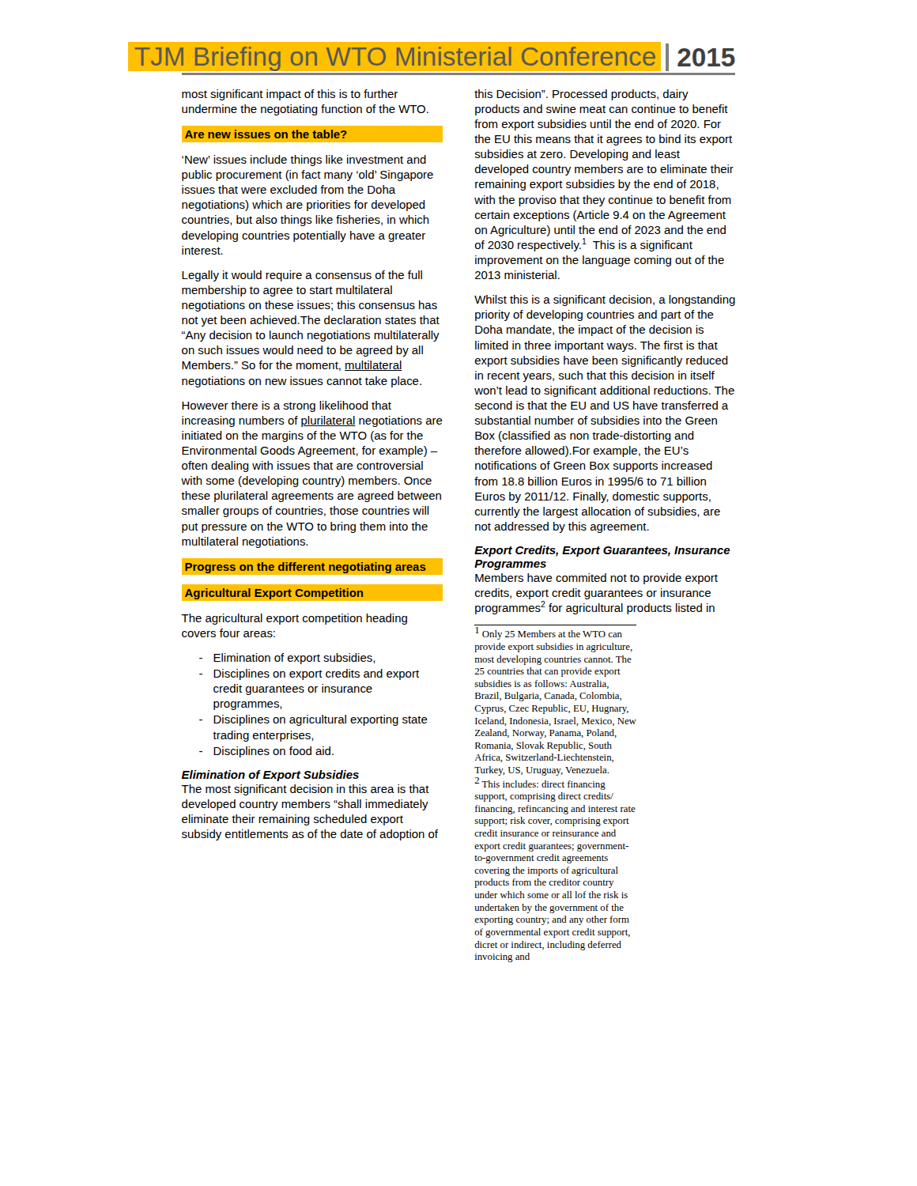TJM Briefing on WTO Ministerial Conference
2015
most significant impact of this is to further undermine the negotiating function of the WTO.
Are new issues on the table?
‘New’ issues include things like investment and public procurement (in fact many ‘old’ Singapore issues that were excluded from the Doha negotiations) which are priorities for developed countries, but also things like fisheries, in which developing countries potentially have a greater interest.
Legally it would require a consensus of the full membership to agree to start multilateral negotiations on these issues; this consensus has not yet been achieved.The declaration states that “Any decision to launch negotiations multilaterally on such issues would need to be agreed by all Members.” So for the moment, multilateral negotiations on new issues cannot take place.
However there is a strong likelihood that increasing numbers of plurilateral negotiations are initiated on the margins of the WTO (as for the Environmental Goods Agreement, for example) – often dealing with issues that are controversial with some (developing country) members. Once these plurilateral agreements are agreed between smaller groups of countries, those countries will put pressure on the WTO to bring them into the multilateral negotiations.
Progress on the different negotiating areas
Agricultural Export Competition
The agricultural export competition heading covers four areas:
Elimination of export subsidies,
Disciplines on export credits and export credit guarantees or insurance programmes,
Disciplines on agricultural exporting state trading enterprises,
Disciplines on food aid.
Elimination of Export Subsidies
The most significant decision in this area is that developed country members “shall immediately eliminate their remaining scheduled export subsidy entitlements as of the date of adoption of
this Decision”. Processed products, dairy products and swine meat can continue to benefit from export subsidies until the end of 2020. For the EU this means that it agrees to bind its export subsidies at zero. Developing and least developed country members are to eliminate their remaining export subsidies by the end of 2018, with the proviso that they continue to benefit from certain exceptions (Article 9.4 on the Agreement on Agriculture) until the end of 2023 and the end of 2030 respectively.1 This is a significant improvement on the language coming out of the 2013 ministerial.
Whilst this is a significant decision, a longstanding priority of developing countries and part of the Doha mandate, the impact of the decision is limited in three important ways. The first is that export subsidies have been significantly reduced in recent years, such that this decision in itself won’t lead to significant additional reductions. The second is that the EU and US have transferred a substantial number of subsidies into the Green Box (classified as non trade-distorting and therefore allowed).For example, the EU’s notifications of Green Box supports increased from 18.8 billion Euros in 1995/6 to 71 billion Euros by 2011/12. Finally, domestic supports, currently the largest allocation of subsidies, are not addressed by this agreement.
Export Credits, Export Guarantees, Insurance Programmes
Members have commited not to provide export credits, export credit guarantees or insurance programmes2 for agricultural products listed in
1 Only 25 Members at the WTO can provide export subsidies in agriculture, most developing countries cannot. The 25 countries that can provide export subsidies is as follows: Australia, Brazil, Bulgaria, Canada, Colombia, Cyprus, Czec Republic, EU, Hugnary, Iceland, Indonesia, Israel, Mexico, New Zealand, Norway, Panama, Poland, Romania, Slovak Republic, South Africa, Switzerland-Liechtenstein, Turkey, US, Uruguay, Venezuela.
2 This includes: direct financing support, comprising direct credits/ financing, refincancing and interest rate support; risk cover, comprising export credit insurance or reinsurance and export credit guarantees; government-to-government credit agreements covering the imports of agricultural products from the creditor country under which some or all lof the risk is undertaken by the government of the exporting country; and any other form of governmental export credit support, dicret or indirect, including deferred invoicing and